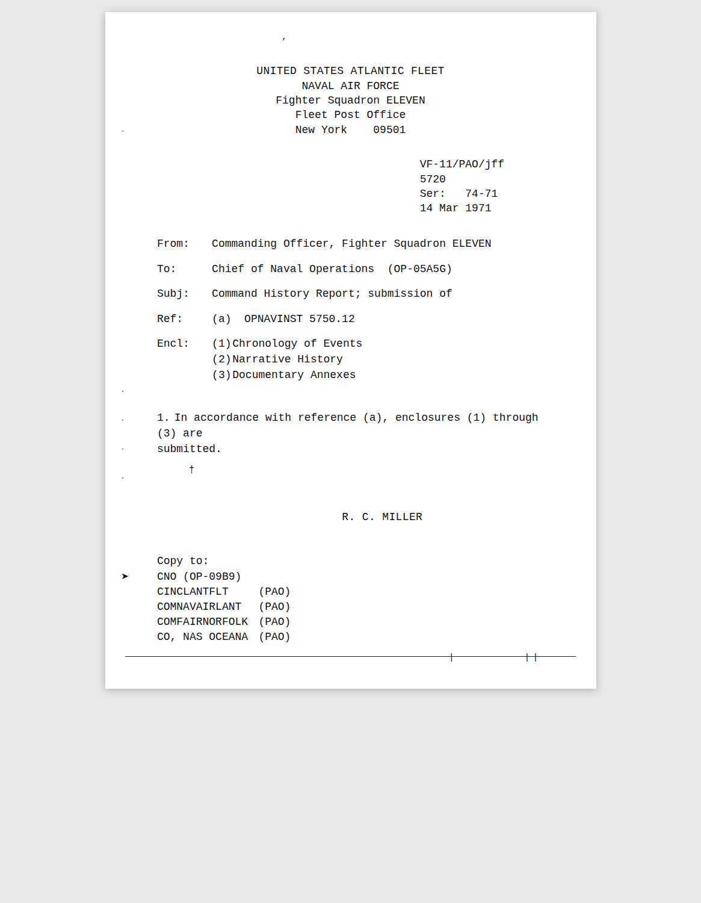’
UNITED STATES ATLANTIC FLEET
NAVAL AIR FORCE
Fighter Squadron ELEVEN
Fleet Post Office
New York 09501
VF-11/PAO/jff
5720
Ser: 74-71
14 Mar 1971
| From: | Commanding Officer, Fighter Squadron ELEVEN |
| To: | Chief of Naval Operations (OP-05A5G) |
| Subj: | Command History Report; submission of |
| Ref: | (a) OPNAVINST 5750.12 |
| Encl: | (1) Chronology of Events (2) Narrative History (3) Documentary Annexes |
1. In accordance with reference (a), enclosures (1) through (3) are
submitted.
†
R. C. MILLER
➤
Copy to:
| CNO (OP-09B9) | |
| CINCLANTFLT | (PAO) |
| COMNAVAIRLANT | (PAO) |
| COMFAIRNORFOLK | (PAO) |
| CO, NAS OCEANA | (PAO) |
| ||